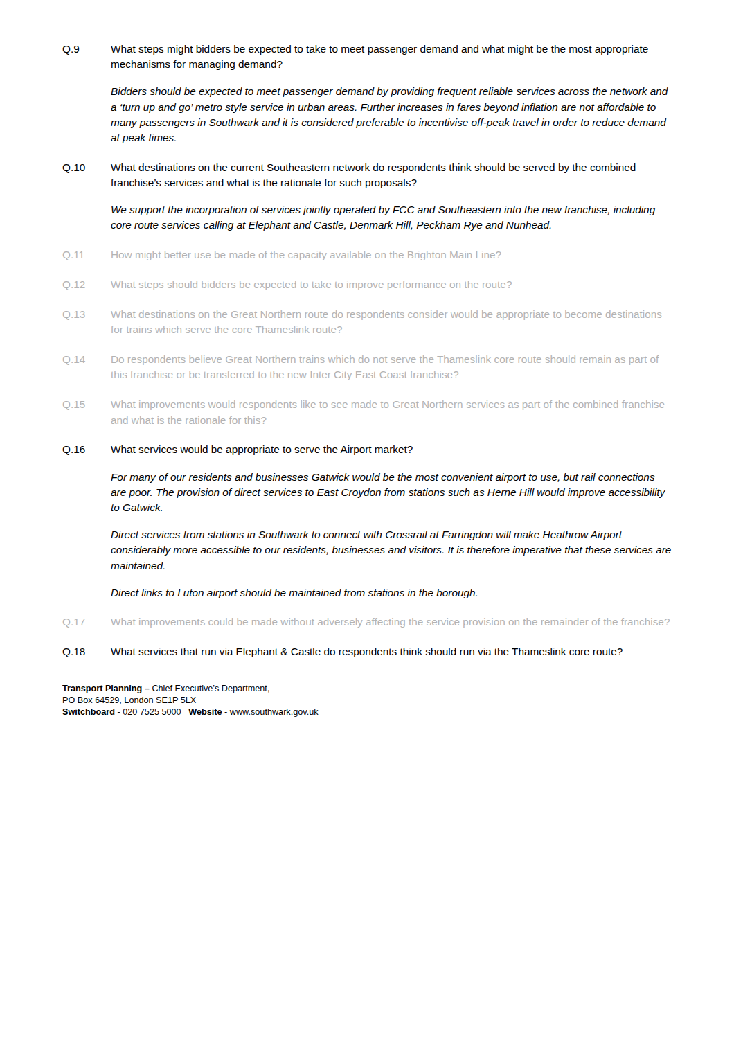Q.9
What steps might bidders be expected to take to meet passenger demand and what might be the most appropriate mechanisms for managing demand?
Bidders should be expected to meet passenger demand by providing frequent reliable services across the network and a ‘turn up and go’ metro style service in urban areas. Further increases in fares beyond inflation are not affordable to many passengers in Southwark and it is considered preferable to incentivise off-peak travel in order to reduce demand at peak times.
Q.10
What destinations on the current Southeastern network do respondents think should be served by the combined franchise’s services and what is the rationale for such proposals?
We support the incorporation of services jointly operated by FCC and Southeastern into the new franchise, including core route services calling at Elephant and Castle, Denmark Hill, Peckham Rye and Nunhead.
Q.11
How might better use be made of the capacity available on the Brighton Main Line?
Q.12
What steps should bidders be expected to take to improve performance on the route?
Q.13
What destinations on the Great Northern route do respondents consider would be appropriate to become destinations for trains which serve the core Thameslink route?
Q.14
Do respondents believe Great Northern trains which do not serve the Thameslink core route should remain as part of this franchise or be transferred to the new Inter City East Coast franchise?
Q.15
What improvements would respondents like to see made to Great Northern services as part of the combined franchise and what is the rationale for this?
Q.16
What services would be appropriate to serve the Airport market?
For many of our residents and businesses Gatwick would be the most convenient airport to use, but rail connections are poor. The provision of direct services to East Croydon from stations such as Herne Hill would improve accessibility to Gatwick.
Direct services from stations in Southwark to connect with Crossrail at Farringdon will make Heathrow Airport considerably more accessible to our residents, businesses and visitors. It is therefore imperative that these services are maintained.
Direct links to Luton airport should be maintained from stations in the borough.
Q.17
What improvements could be made without adversely affecting the service provision on the remainder of the franchise?
Q.18
What services that run via Elephant & Castle do respondents think should run via the Thameslink core route?
Transport Planning – Chief Executive’s Department,
PO Box 64529, London SE1P 5LX
Switchboard - 020 7525 5000 Website - www.southwark.gov.uk